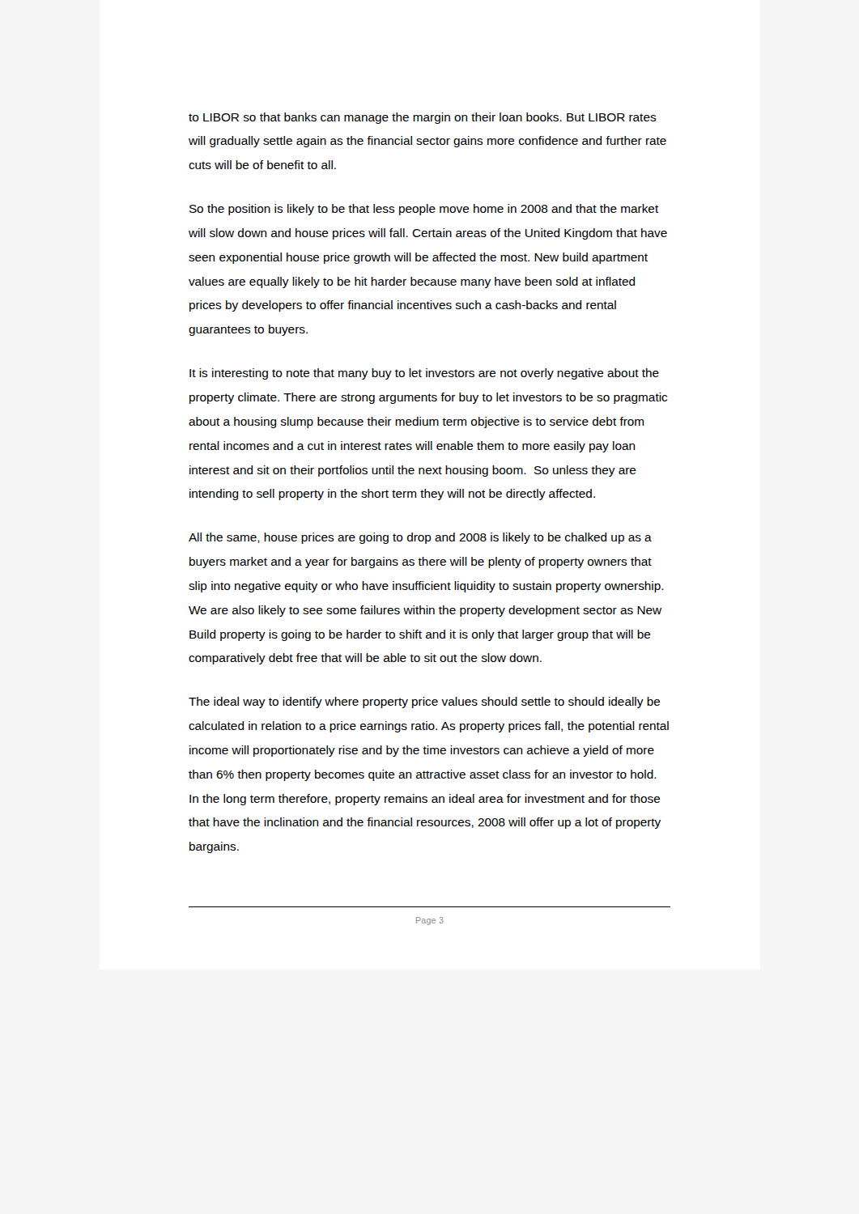to LIBOR so that banks can manage the margin on their loan books. But LIBOR rates will gradually settle again as the financial sector gains more confidence and further rate cuts will be of benefit to all.
So the position is likely to be that less people move home in 2008 and that the market will slow down and house prices will fall. Certain areas of the United Kingdom that have seen exponential house price growth will be affected the most. New build apartment values are equally likely to be hit harder because many have been sold at inflated prices by developers to offer financial incentives such a cash-backs and rental guarantees to buyers.
It is interesting to note that many buy to let investors are not overly negative about the property climate. There are strong arguments for buy to let investors to be so pragmatic about a housing slump because their medium term objective is to service debt from rental incomes and a cut in interest rates will enable them to more easily pay loan interest and sit on their portfolios until the next housing boom. So unless they are intending to sell property in the short term they will not be directly affected.
All the same, house prices are going to drop and 2008 is likely to be chalked up as a buyers market and a year for bargains as there will be plenty of property owners that slip into negative equity or who have insufficient liquidity to sustain property ownership. We are also likely to see some failures within the property development sector as New Build property is going to be harder to shift and it is only that larger group that will be comparatively debt free that will be able to sit out the slow down.
The ideal way to identify where property price values should settle to should ideally be calculated in relation to a price earnings ratio. As property prices fall, the potential rental income will proportionately rise and by the time investors can achieve a yield of more than 6% then property becomes quite an attractive asset class for an investor to hold. In the long term therefore, property remains an ideal area for investment and for those that have the inclination and the financial resources, 2008 will offer up a lot of property bargains.
Page 3